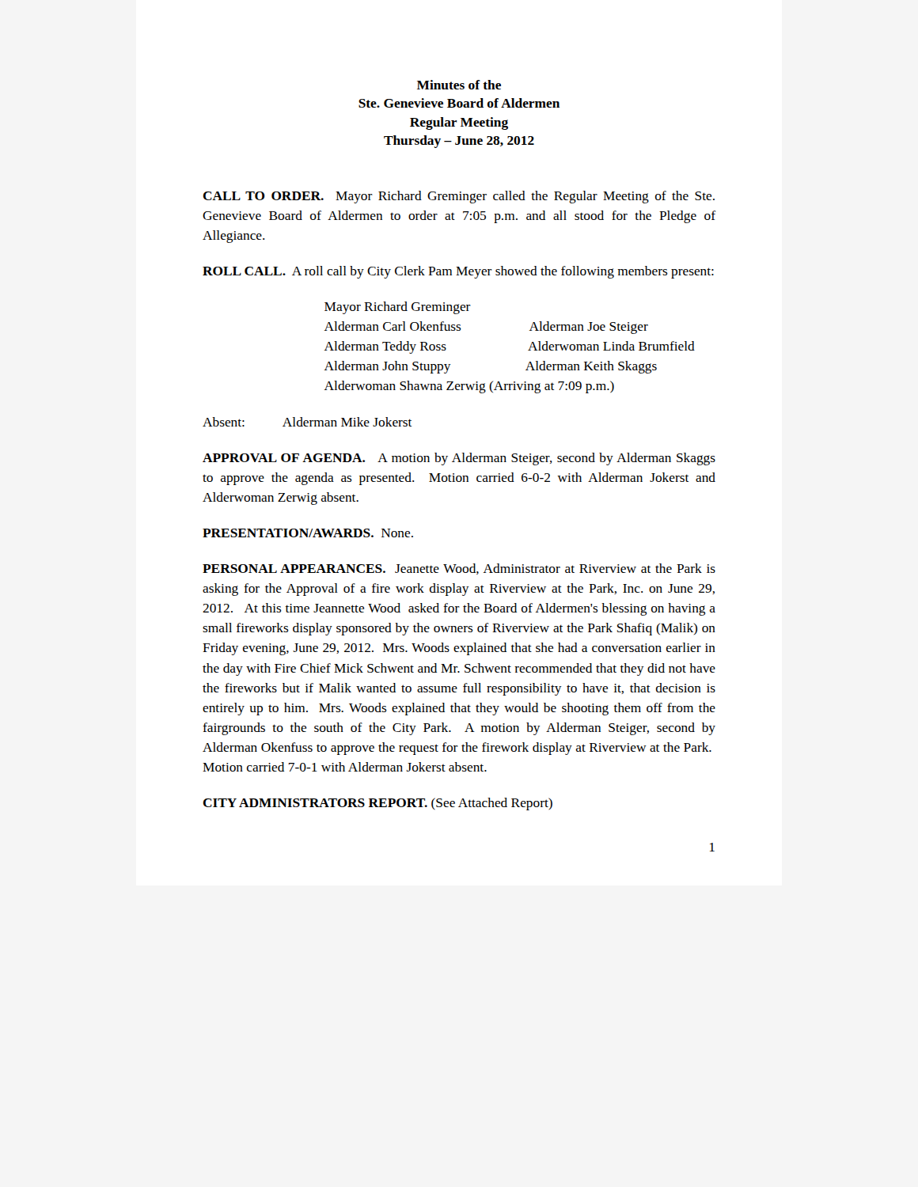Minutes of the
Ste. Genevieve Board of Aldermen
Regular Meeting
Thursday – June 28, 2012
CALL TO ORDER. Mayor Richard Greminger called the Regular Meeting of the Ste. Genevieve Board of Aldermen to order at 7:05 p.m. and all stood for the Pledge of Allegiance.
ROLL CALL. A roll call by City Clerk Pam Meyer showed the following members present:
Mayor Richard Greminger Alderman Carl Okenfuss Alderman Joe Steiger Alderman Teddy Ross Alderwoman Linda Brumfield Alderman John Stuppy Alderman Keith Skaggs Alderwoman Shawna Zerwig (Arriving at 7:09 p.m.)
Absent: Alderman Mike Jokerst
APPROVAL OF AGENDA. A motion by Alderman Steiger, second by Alderman Skaggs to approve the agenda as presented. Motion carried 6-0-2 with Alderman Jokerst and Alderwoman Zerwig absent.
PRESENTATION/AWARDS. None.
PERSONAL APPEARANCES. Jeanette Wood, Administrator at Riverview at the Park is asking for the Approval of a fire work display at Riverview at the Park, Inc. on June 29, 2012. At this time Jeannette Wood asked for the Board of Aldermen's blessing on having a small fireworks display sponsored by the owners of Riverview at the Park Shafiq (Malik) on Friday evening, June 29, 2012. Mrs. Woods explained that she had a conversation earlier in the day with Fire Chief Mick Schwent and Mr. Schwent recommended that they did not have the fireworks but if Malik wanted to assume full responsibility to have it, that decision is entirely up to him. Mrs. Woods explained that they would be shooting them off from the fairgrounds to the south of the City Park. A motion by Alderman Steiger, second by Alderman Okenfuss to approve the request for the firework display at Riverview at the Park. Motion carried 7-0-1 with Alderman Jokerst absent.
CITY ADMINISTRATORS REPORT. (See Attached Report)
1